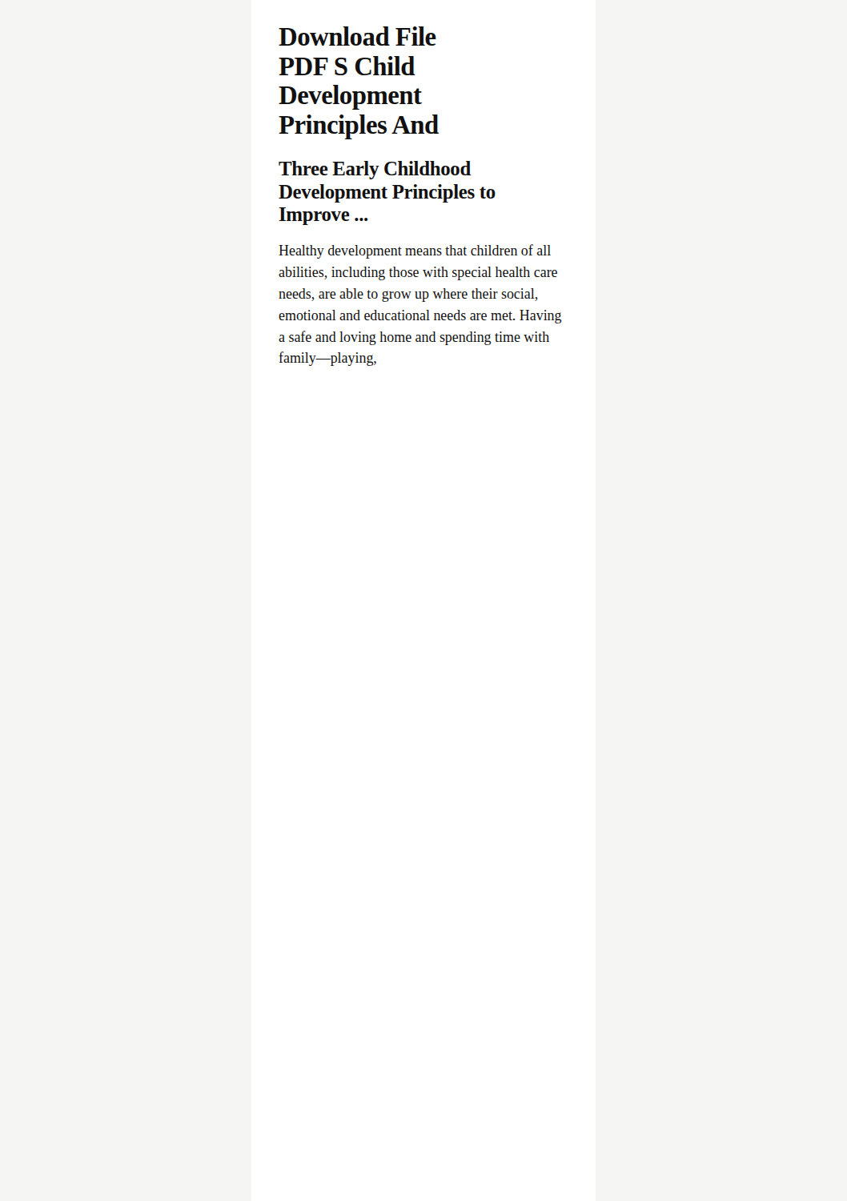Download File PDF S Child Development Principles And
Three Early Childhood Development Principles to Improve ...
Healthy development means that children of all abilities, including those with special health care needs, are able to grow up where their social, emotional and educational needs are met. Having a safe and loving home and spending time with family—playing,